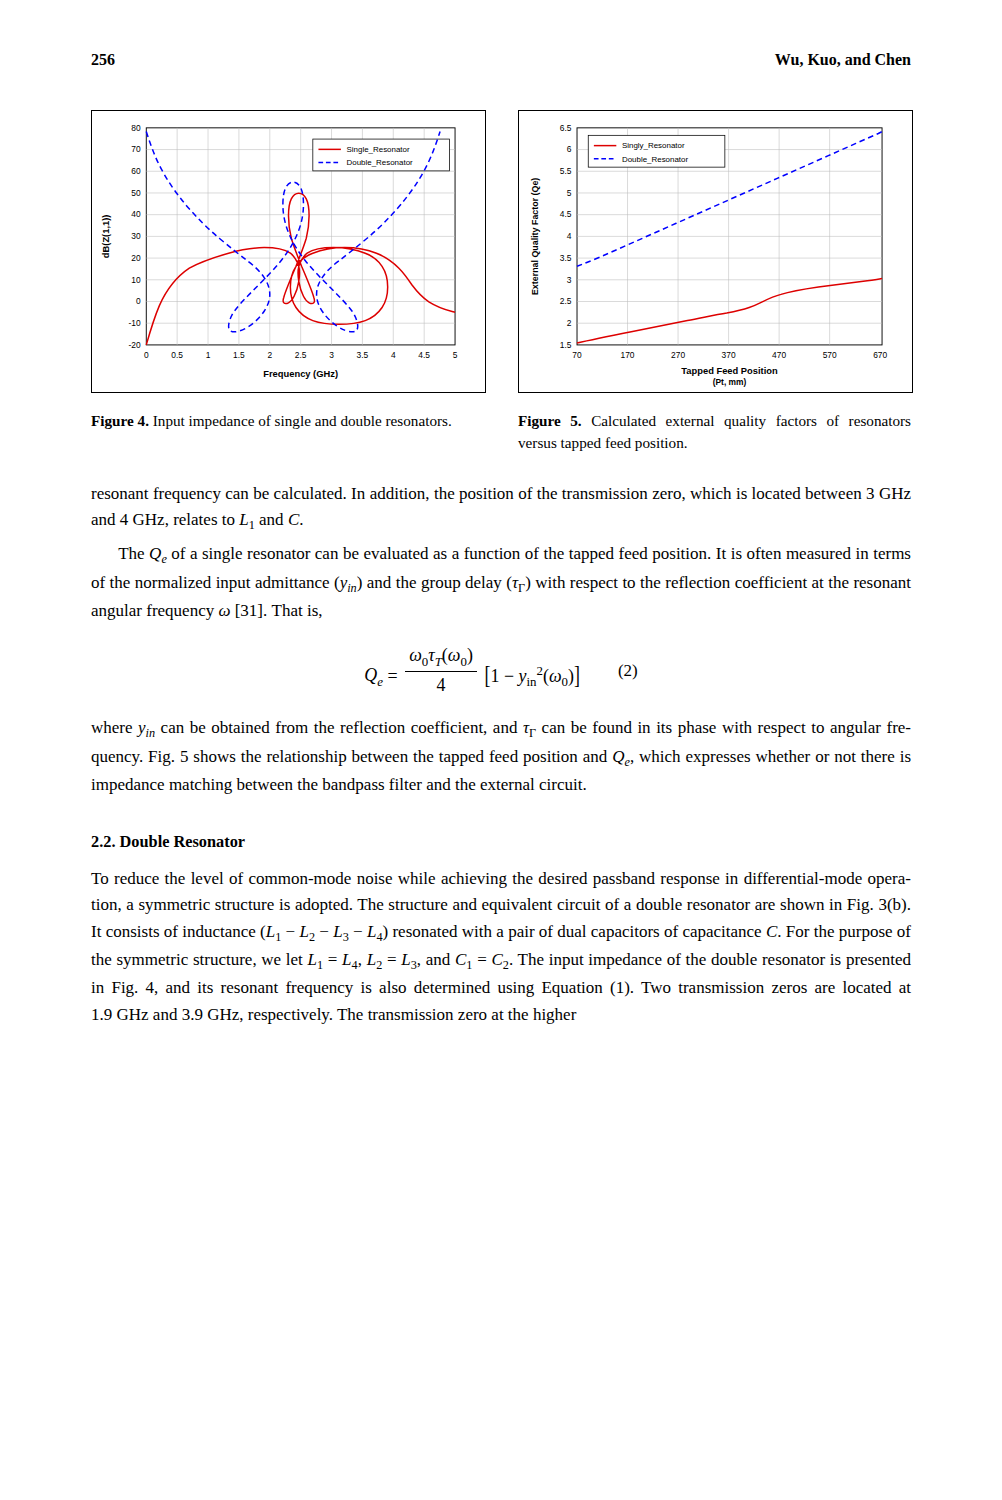256 Wu, Kuo, and Chen
80 70 60 50 40 30 20 10 0 -10 -20 0 0.5 1 1.5 2 2.5 3 3.5 4 4.5 5 Frequency (GHz) dB(Z(1,1)) Single_Resonator Double_Resonator
Figure 4. Input impedance of single and double resonators.
6.5 6 5.5 5 4.5 4 3.5 3 2.5 2 1.5 70 170 270 370 470 570 670 Tapped Feed Position (Pt, mm) External Quality Factor (Qe) Singly_Resonator Double_Resonator
Figure 5. Calculated external quality factors of resonators versus tapped feed position.
resonant frequency can be calculated. In addition, the position of the transmission zero, which is located between 3 GHz and 4 GHz, relates to L1 and C.
The Qe of a single resonator can be evaluated as a function of the tapped feed position. It is often measured in terms of the normalized input admittance (yin) and the group delay (τΓ) with respect to the reflection coefficient at the resonant angular frequency ω [31]. That is,
Qe = ω0τT(ω0) 4 [1 − yin2(ω0)] (2)
where yin can be obtained from the reflection coefficient, and τΓ can be found in its phase with respect to angular frequency. Fig. 5 shows the relationship between the tapped feed position and Qe, which expresses whether or not there is impedance matching between the bandpass filter and the external circuit.
2.2. Double Resonator
To reduce the level of common-mode noise while achieving the desired passband response in differential-mode operation, a symmetric structure is adopted. The structure and equivalent circuit of a double resonator are shown in Fig. 3(b). It consists of inductance (L1 − L2 − L3 − L4) resonated with a pair of dual capacitors of capacitance C. For the purpose of the symmetric structure, we let L1 = L4, L2 = L3, and C1 = C2. The input impedance of the double resonator is presented in Fig. 4, and its resonant frequency is also determined using Equation (1). Two transmission zeros are located at 1.9 GHz and 3.9 GHz, respectively. The transmission zero at the higher